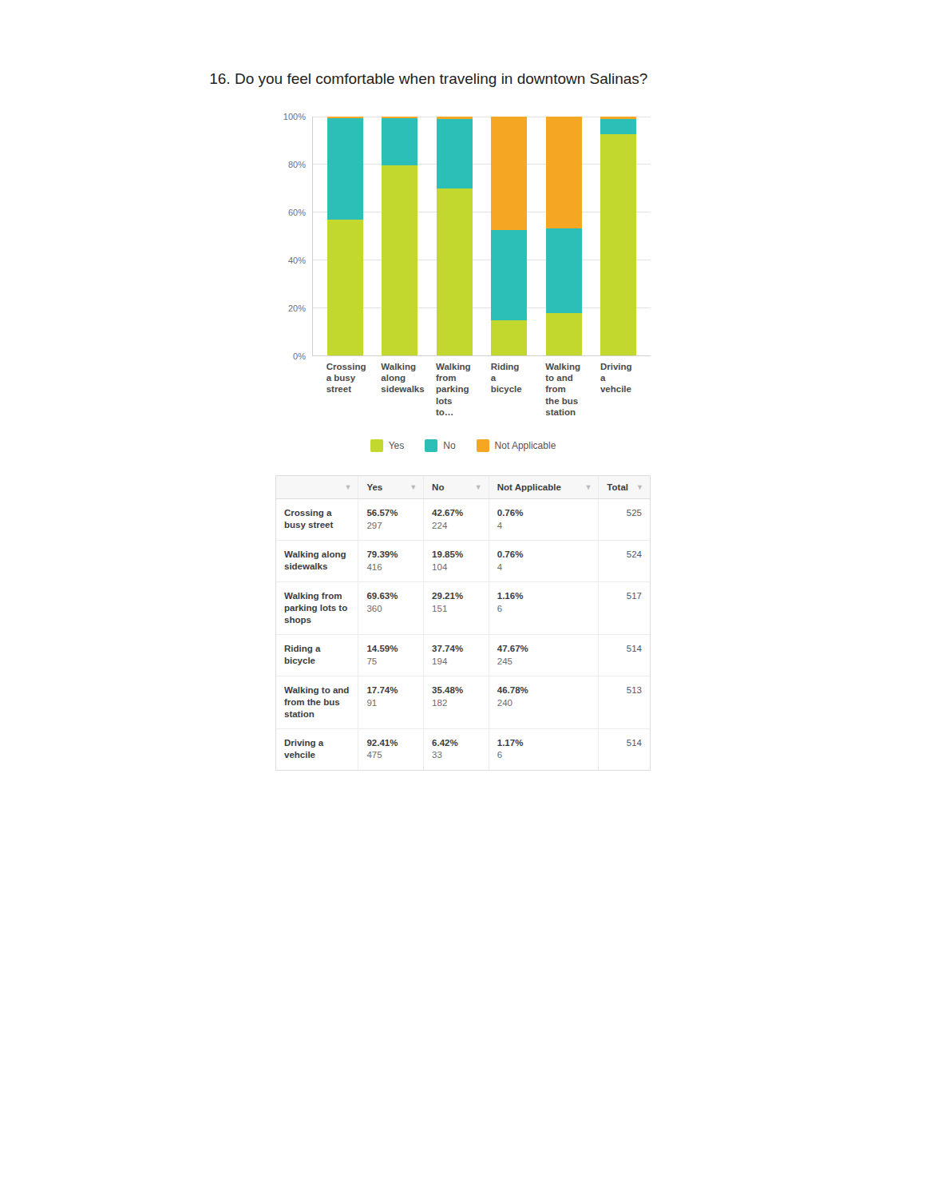Do you feel comfortable when traveling in downtown Salinas?
100% 80% 60% 40% 20% 0%
Crossing a busy street
Walking along sidewalks
Walking from parking lots to…
Riding a bicycle
Walking to and from the bus station
Driving a vehcile
Yes
No
Not Applicable
| ▼ | Yes ▼ | No ▼ | Not Applicable ▼ | Total ▼ |
| --- | --- | --- | --- | --- |
| Crossing a busy street | 56.57% 297 | 42.67% 224 | 0.76% 4 | 525 |
| Walking along sidewalks | 79.39% 416 | 19.85% 104 | 0.76% 4 | 524 |
| Walking from parking lots to shops | 69.63% 360 | 29.21% 151 | 1.16% 6 | 517 |
| Riding a bicycle | 14.59% 75 | 37.74% 194 | 47.67% 245 | 514 |
| Walking to and from the bus station | 17.74% 91 | 35.48% 182 | 46.78% 240 | 513 |
| Driving a vehcile | 92.41% 475 | 6.42% 33 | 1.17% 6 | 514 |